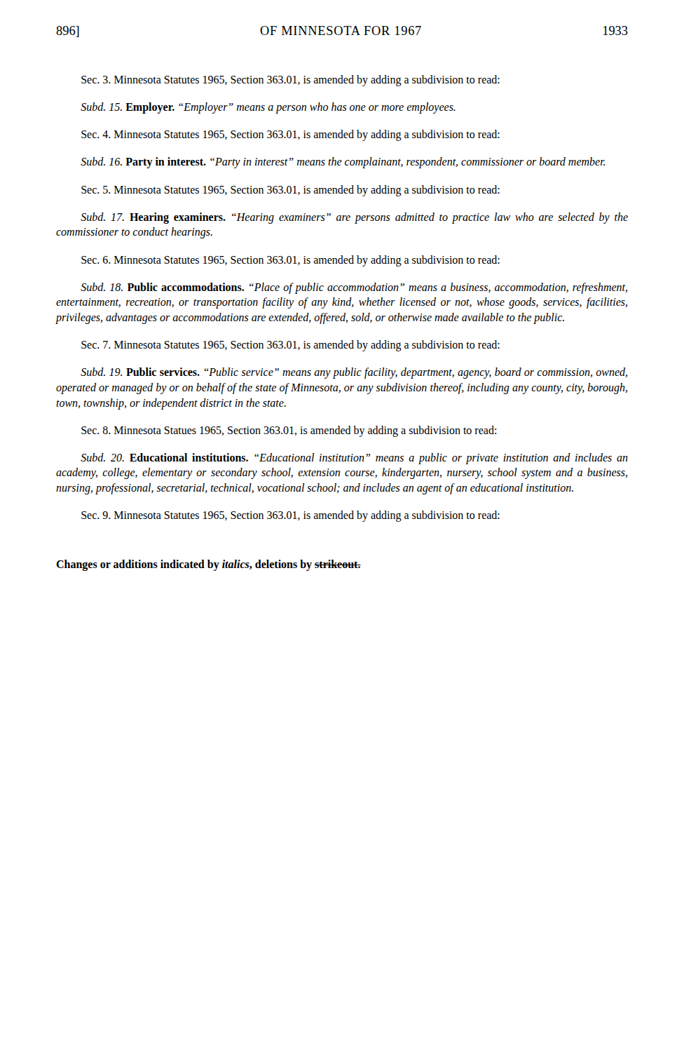896] OF MINNESOTA FOR 1967 1933
Sec. 3. Minnesota Statutes 1965, Section 363.01, is amended by adding a subdivision to read:
Subd. 15. Employer. “Employer” means a person who has one or more employees.
Sec. 4. Minnesota Statutes 1965, Section 363.01, is amended by adding a subdivision to read:
Subd. 16. Party in interest. “Party in interest” means the complainant, respondent, commissioner or board member.
Sec. 5. Minnesota Statutes 1965, Section 363.01, is amended by adding a subdivision to read:
Subd. 17. Hearing examiners. “Hearing examiners” are persons admitted to practice law who are selected by the commissioner to conduct hearings.
Sec. 6. Minnesota Statutes 1965, Section 363.01, is amended by adding a subdivision to read:
Subd. 18. Public accommodations. “Place of public accommodation” means a business, accommodation, refreshment, entertainment, recreation, or transportation facility of any kind, whether licensed or not, whose goods, services, facilities, privileges, advantages or accommodations are extended, offered, sold, or otherwise made available to the public.
Sec. 7. Minnesota Statutes 1965, Section 363.01, is amended by adding a subdivision to read:
Subd. 19. Public services. “Public service” means any public facility, department, agency, board or commission, owned, operated or managed by or on behalf of the state of Minnesota, or any subdivision thereof, including any county, city, borough, town, township, or independent district in the state.
Sec. 8. Minnesota Statues 1965, Section 363.01, is amended by adding a subdivision to read:
Subd. 20. Educational institutions. “Educational institution” means a public or private institution and includes an academy, college, elementary or secondary school, extension course, kindergarten, nursery, school system and a business, nursing, professional, secretarial, technical, vocational school; and includes an agent of an educational institution.
Sec. 9. Minnesota Statutes 1965, Section 363.01, is amended by adding a subdivision to read:
Changes or additions indicated by italics, deletions by strikeout.